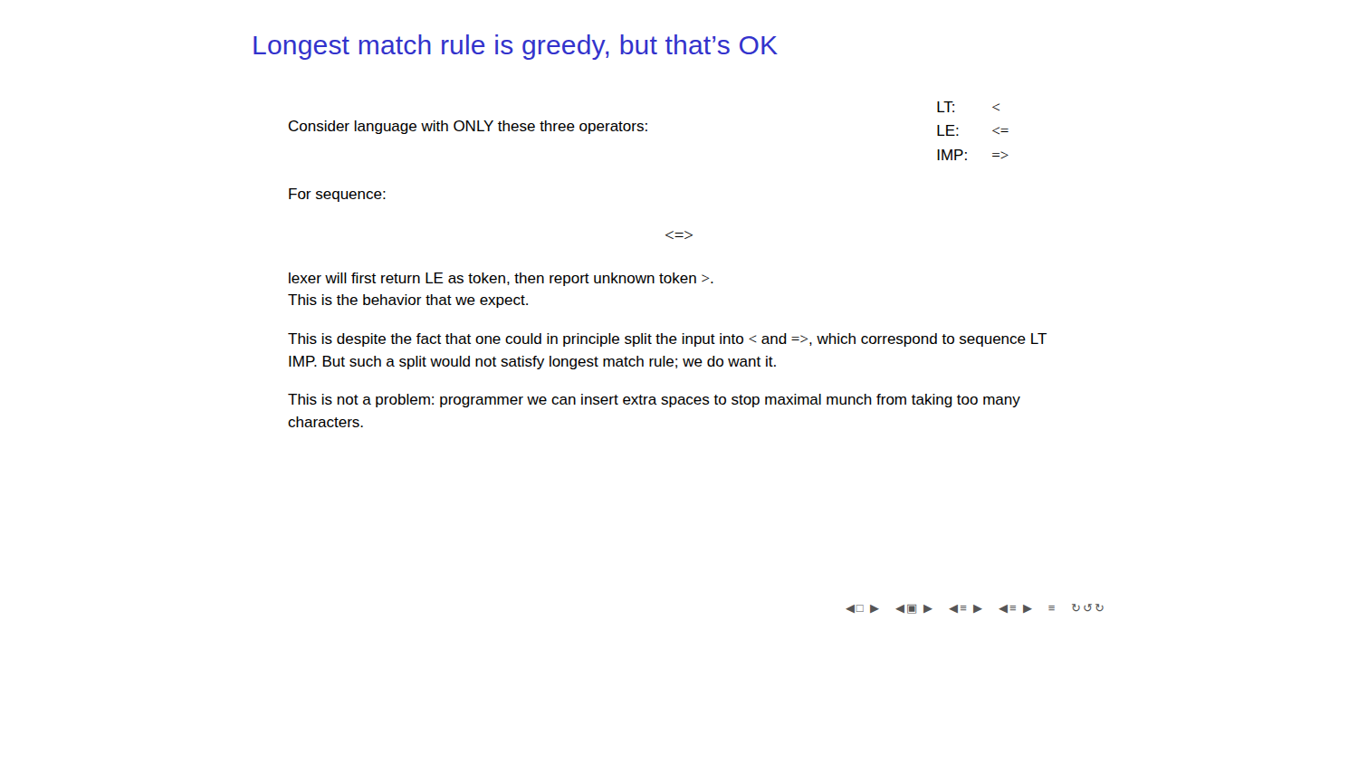Longest match rule is greedy, but that’s OK
Consider language with ONLY these three operators:
| LT: | < |
| LE: | <= |
| IMP: | => |
For sequence:
<=>
lexer will first return LE as token, then report unknown token >.
This is the behavior that we expect.
This is despite the fact that one could in principle split the input into < and =>, which correspond to sequence LT IMP. But such a split would not satisfy longest match rule; we do want it.
This is not a problem: programmer we can insert extra spaces to stop maximal munch from taking too many characters.
◀□ ▶ ◀▣ ▶ ◀≡ ▶ ◀≡ ▶ ≡ ↻↺↻